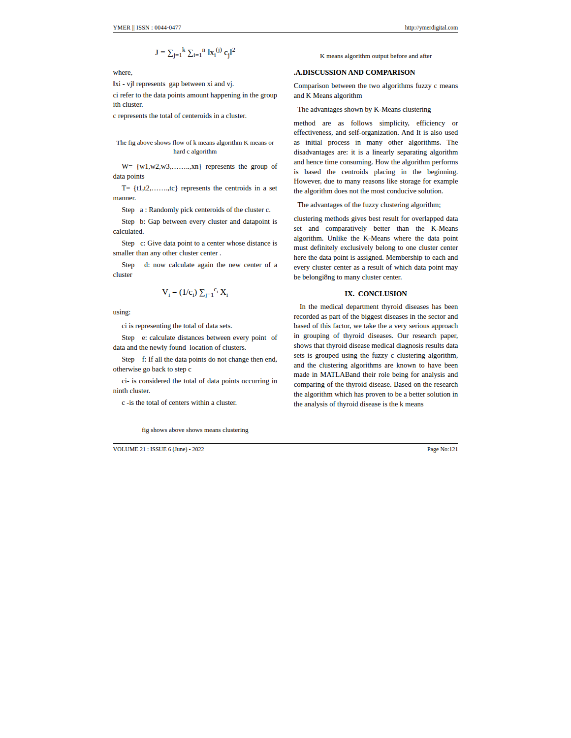YMER || ISSN : 0044-0477
http://ymerdigital.com
J = ∑j=1k ∑i=1n ‖xi(j) cj‖2
where,
‖xi - vj‖ represents gap between xi and vj.
ci refer to the data points amount happening in the group ith cluster.
c represents the total of centeroids in a cluster.
The fig above shows flow of k means algorithm K means or hard c algorithm
W= {w1,w2,w3,……..,xn} represents the group of data points
T= {t1,t2,…….,tc} represents the centroids in a set manner.
Step a : Randomly pick centeroids of the cluster c.
Step b: Gap between every cluster and datapoint is calculated.
Step c: Give data point to a center whose distance is smaller than any other cluster center .
Step d: now calculate again the new center of a cluster
Vi = (1/ci) ∑j=1ci Xi
using:
ci is representing the total of data sets.
Step e: calculate distances between every point of data and the newly found location of clusters.
Step f: If all the data points do not change then end, otherwise go back to step c
ci- is considered the total of data points occurring in ninth cluster.
c -is the total of centers within a cluster.
fig shows above shows means clustering
K means algorithm output before and after
.A.DISCUSSION AND COMPARISON
Comparison between the two algorithms fuzzy c means and K Means algorithm
The advantages shown by K-Means clustering
method are as follows simplicity, efficiency or effectiveness, and self-organization. And It is also used as initial process in many other algorithms. The disadvantages are: it is a linearly separating algorithm and hence time consuming. How the algorithm performs is based the centroids placing in the beginning. However, due to many reasons like storage for example the algorithm does not the most conducive solution.
The advantages of the fuzzy clustering algorithm;
clustering methods gives best result for overlapped data set and comparatively better than the K-Means algorithm. Unlike the K-Means where the data point must definitely exclusively belong to one cluster center here the data point is assigned. Membership to each and every cluster center as a result of which data point may be belongi8ng to many cluster center.
IX. CONCLUSION
In the medical department thyroid diseases has been recorded as part of the biggest diseases in the sector and based of this factor, we take the a very serious approach in grouping of thyroid diseases. Our research paper, shows that thyroid disease medical diagnosis results data sets is grouped using the fuzzy c clustering algorithm, and the clustering algorithms are known to have been made in MATLABand their role being for analysis and comparing of the thyroid disease. Based on the research the algorithm which has proven to be a better solution in the analysis of thyroid disease is the k means
VOLUME 21 : ISSUE 6 (June) - 2022
Page No:121